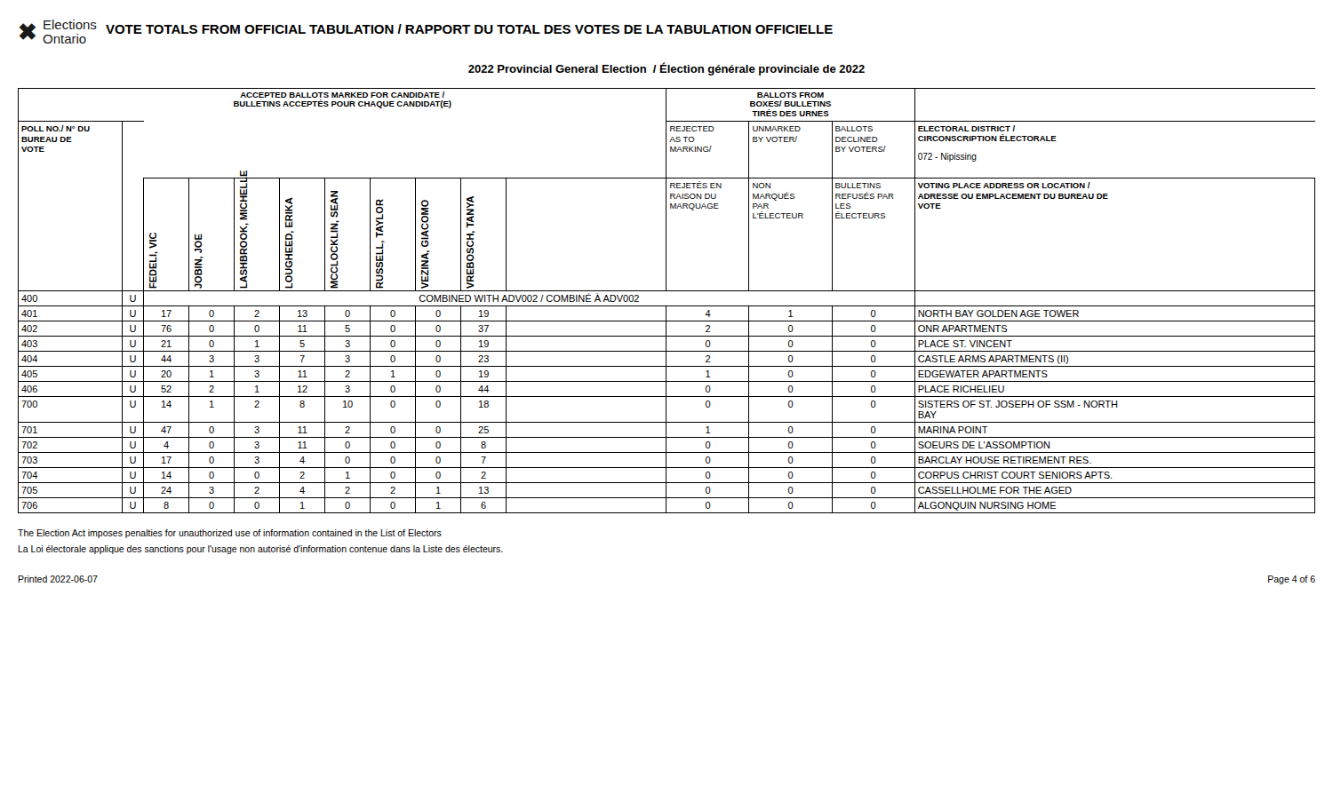✖ Elections Ontario
VOTE TOTALS FROM OFFICIAL TABULATION / RAPPORT DU TOTAL DES VOTES DE LA TABULATION OFFICIELLE
2022 Provincial General Election / Élection générale provinciale de 2022
| ACCEPTED BALLOTS MARKED FOR CANDIDATE / BULLETINS ACCEPTÉS POUR CHAQUE CANDIDAT(E) | BALLOTS FROM BOXES/ BULLETINS TIRÉS DES URNES | |
| POLL NO./ N° DU BUREAU DE VOTE | | | REJECTED AS TO MARKING/ | UNMARKED BY VOTER/ | BALLOTS DECLINED BY VOTERS/ | ELECTORAL DISTRICT / CIRCONSCRIPTION ÉLECTORALE 072 - Nipissing |
| | | FEDELI, VIC | JOBIN, JOE | LASHBROOK, MICHELLE | LOUGHEED, ERIKA | MCCLOCKLIN, SEAN | RUSSELL, TAYLOR | VEZINA, GIACOMO | VREBOSCH, TANYA | | REJETÉS EN RAISON DU MARQUAGE | NON MARQUÉS PAR L'ÉLECTEUR | BULLETINS REFUSÉS PAR LES ÉLECTEURS | VOTING PLACE ADDRESS OR LOCATION / ADRESSE OU EMPLACEMENT DU BUREAU DE VOTE |
| 400 | U | COMBINED WITH ADV002 / COMBINÉ À ADV002 | |
| 401 | U | 17 | 0 | 2 | 13 | 0 | 0 | 0 | 19 | | 4 | 1 | 0 | NORTH BAY GOLDEN AGE TOWER |
| 402 | U | 76 | 0 | 0 | 11 | 5 | 0 | 0 | 37 | | 2 | 0 | 0 | ONR APARTMENTS |
| 403 | U | 21 | 0 | 1 | 5 | 3 | 0 | 0 | 19 | | 0 | 0 | 0 | PLACE ST. VINCENT |
| 404 | U | 44 | 3 | 3 | 7 | 3 | 0 | 0 | 23 | | 2 | 0 | 0 | CASTLE ARMS APARTMENTS (II) |
| 405 | U | 20 | 1 | 3 | 11 | 2 | 1 | 0 | 19 | | 1 | 0 | 0 | EDGEWATER APARTMENTS |
| 406 | U | 52 | 2 | 1 | 12 | 3 | 0 | 0 | 44 | | 0 | 0 | 0 | PLACE RICHELIEU |
| 700 | U | 14 | 1 | 2 | 8 | 10 | 0 | 0 | 18 | | 0 | 0 | 0 | SISTERS OF ST. JOSEPH OF SSM - NORTH BAY |
| 701 | U | 47 | 0 | 3 | 11 | 2 | 0 | 0 | 25 | | 1 | 0 | 0 | MARINA POINT |
| 702 | U | 4 | 0 | 3 | 11 | 0 | 0 | 0 | 8 | | 0 | 0 | 0 | SOEURS DE L'ASSOMPTION |
| 703 | U | 17 | 0 | 3 | 4 | 0 | 0 | 0 | 7 | | 0 | 0 | 0 | BARCLAY HOUSE RETIREMENT RES. |
| 704 | U | 14 | 0 | 0 | 2 | 1 | 0 | 0 | 2 | | 0 | 0 | 0 | CORPUS CHRIST COURT SENIORS APTS. |
| 705 | U | 24 | 3 | 2 | 4 | 2 | 2 | 1 | 13 | | 0 | 0 | 0 | CASSELLHOLME FOR THE AGED |
| 706 | U | 8 | 0 | 0 | 1 | 0 | 0 | 1 | 6 | | 0 | 0 | 0 | ALGONQUIN NURSING HOME |
The Election Act imposes penalties for unauthorized use of information contained in the List of Electors
La Loi électorale applique des sanctions pour l'usage non autorisé d'information contenue dans la Liste des électeurs.
Printed 2022-06-07 Page 4 of 6